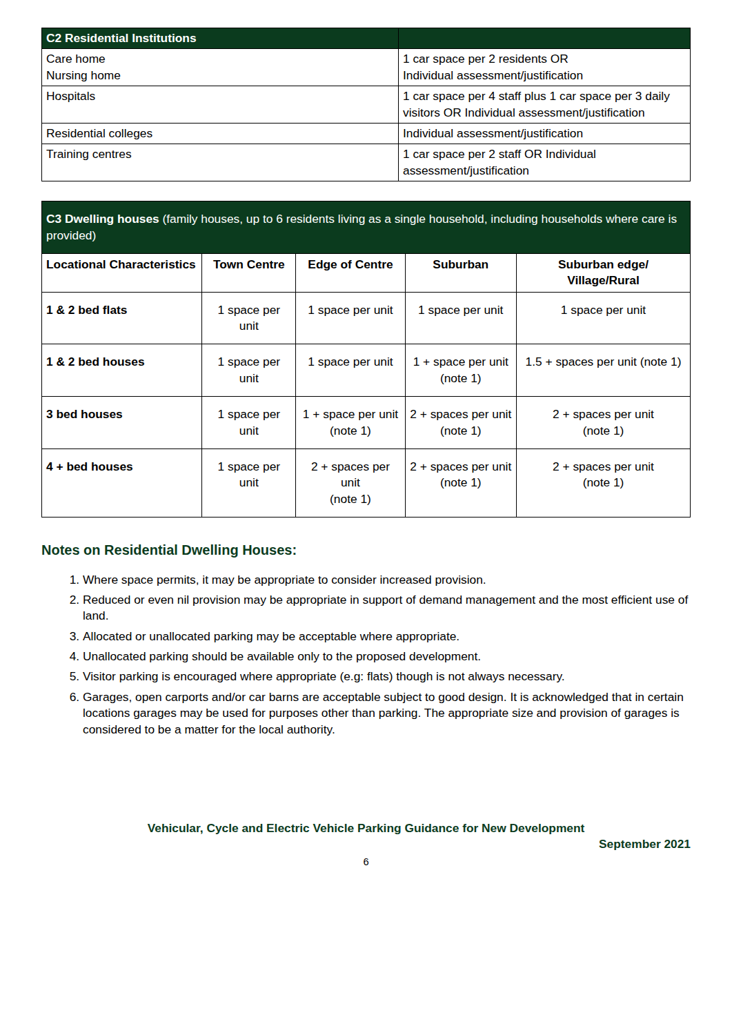| C2 Residential Institutions | |
| Care home Nursing home | 1 car space per 2 residents OR Individual assessment/justification |
| Hospitals | 1 car space per 4 staff plus 1 car space per 3 daily visitors OR Individual assessment/justification |
| Residential colleges | Individual assessment/justification |
| Training centres | 1 car space per 2 staff OR Individual assessment/justification |
| C3 Dwelling houses (family houses, up to 6 residents living as a single household, including households where care is provided) |
| Locational Characteristics | Town Centre | Edge of Centre | Suburban | Suburban edge/ Village/Rural |
| 1 & 2 bed flats | 1 space per unit | 1 space per unit | 1 space per unit | 1 space per unit |
| 1 & 2 bed houses | 1 space per unit | 1 space per unit | 1 + space per unit (note 1) | 1.5 + spaces per unit (note 1) |
| 3 bed houses | 1 space per unit | 1 + space per unit (note 1) | 2 + spaces per unit (note 1) | 2 + spaces per unit (note 1) |
| 4 + bed houses | 1 space per unit | 2 + spaces per unit (note 1) | 2 + spaces per unit (note 1) | 2 + spaces per unit (note 1) |
Notes on Residential Dwelling Houses:
Where space permits, it may be appropriate to consider increased provision.
Reduced or even nil provision may be appropriate in support of demand management and the most efficient use of land.
Allocated or unallocated parking may be acceptable where appropriate.
Unallocated parking should be available only to the proposed development.
Visitor parking is encouraged where appropriate (e.g: flats) though is not always necessary.
Garages, open carports and/or car barns are acceptable subject to good design. It is acknowledged that in certain locations garages may be used for purposes other than parking. The appropriate size and provision of garages is considered to be a matter for the local authority.
Vehicular, Cycle and Electric Vehicle Parking Guidance for New Development
September 2021
6